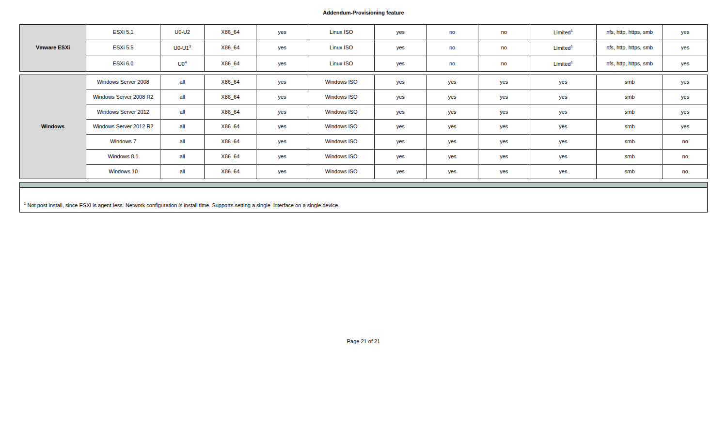Addendum-Provisioning feature
| Vmware ESXi | ESXi 5.1 | U0-U2 | X86_64 | yes | Linux ISO | yes | no | no | Limited 1 | nfs, http, https, smb | yes |
| ESXi 5.5 | U0-U1 3 | X86_64 | yes | Linux ISO | yes | no | no | Limited 1 | nfs, http, https, smb | yes |
| ESXi 6.0 | U0 4 | X86_64 | yes | Linux ISO | yes | no | no | Limited 1 | nfs, http, https, smb | yes |
| Windows | Windows Server 2008 | all | X86_64 | yes | Windows ISO | yes | yes | yes | yes | smb | yes |
| Windows Server 2008 R2 | all | X86_64 | yes | Windows ISO | yes | yes | yes | yes | smb | yes |
| Windows Server 2012 | all | X86_64 | yes | Windows ISO | yes | yes | yes | yes | smb | yes |
| Windows Server 2012 R2 | all | X86_64 | yes | Windows ISO | yes | yes | yes | yes | smb | yes |
| Windows 7 | all | X86_64 | yes | Windows ISO | yes | yes | yes | yes | smb | no |
| Windows 8.1 | all | X86_64 | yes | Windows ISO | yes | yes | yes | yes | smb | no |
| Windows 10 | all | X86_64 | yes | Windows ISO | yes | yes | yes | yes | smb | no |
| 1 Not post install, since ESXi is agent-less. Network configuration is install time. Supports setting a single interface on a single device. |
Page 21 of 21